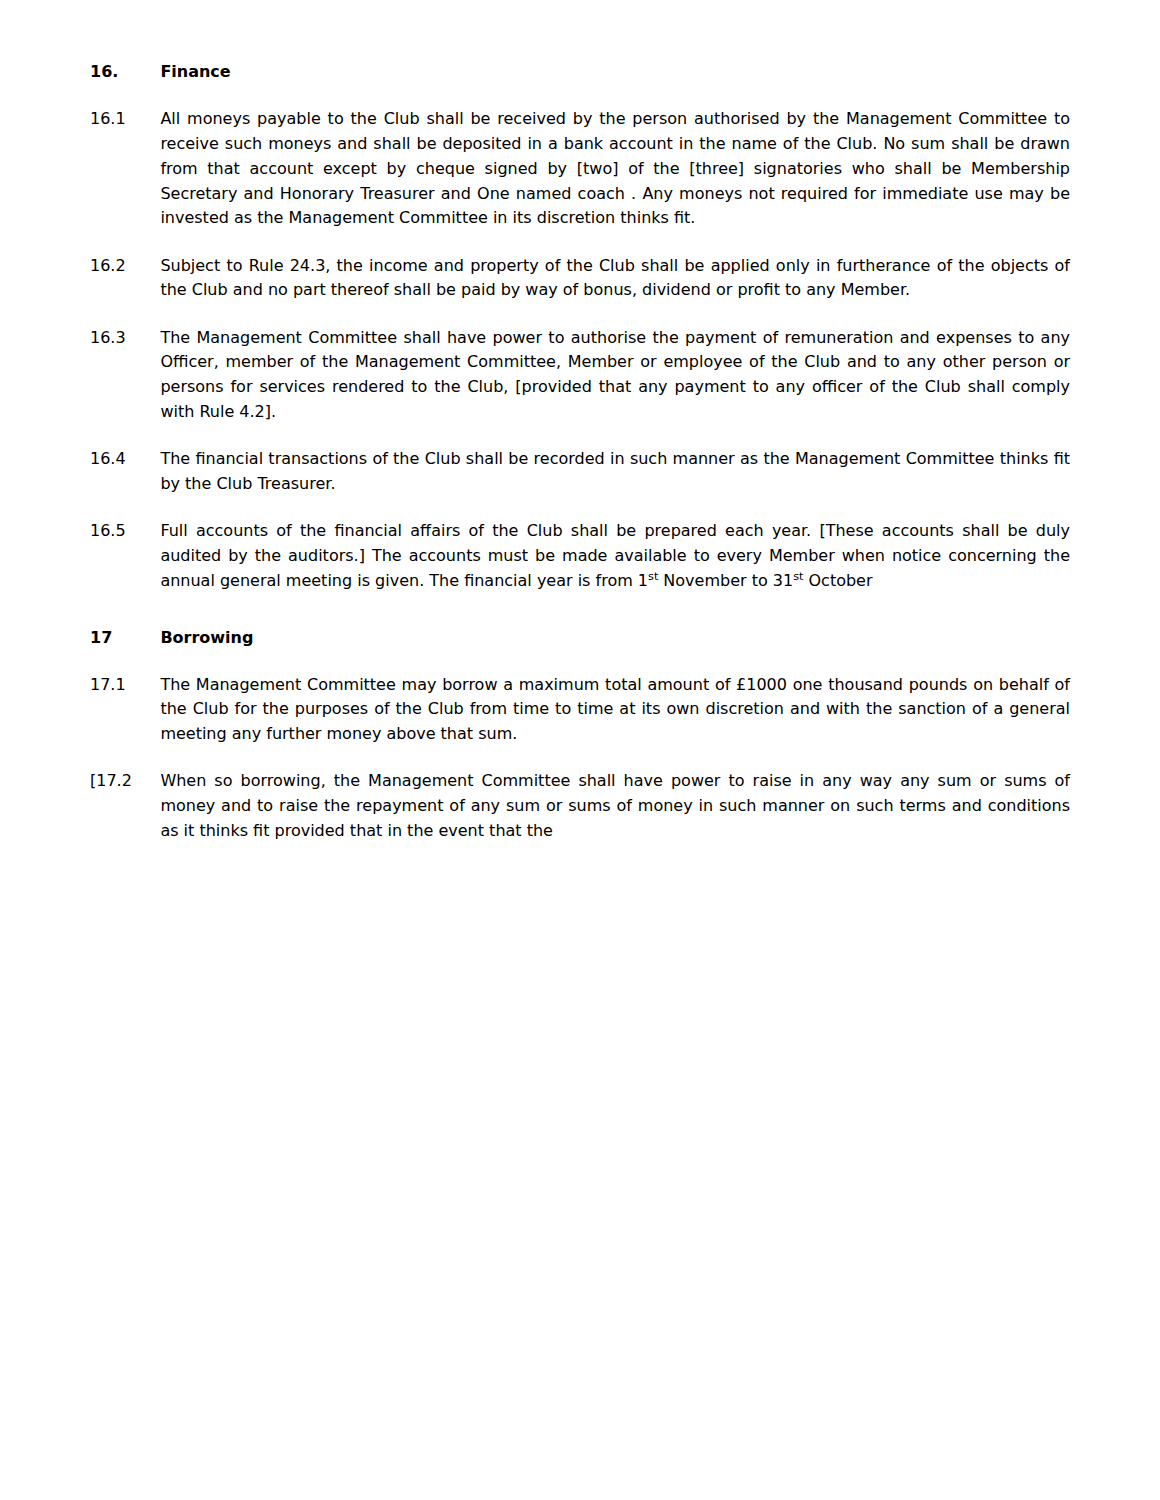16. Finance
16.1
All moneys payable to the Club shall be received by the person authorised by the Management Committee to receive such moneys and shall be deposited in a bank account in the name of the Club. No sum shall be drawn from that account except by cheque signed by [two] of the [three] signatories who shall be Membership Secretary and Honorary Treasurer and One named coach . Any moneys not required for immediate use may be invested as the Management Committee in its discretion thinks fit.
16.2
Subject to Rule 24.3, the income and property of the Club shall be applied only in furtherance of the objects of the Club and no part thereof shall be paid by way of bonus, dividend or profit to any Member.
16.3
The Management Committee shall have power to authorise the payment of remuneration and expenses to any Officer, member of the Management Committee, Member or employee of the Club and to any other person or persons for services rendered to the Club, [provided that any payment to any officer of the Club shall comply with Rule 4.2].
16.4
The financial transactions of the Club shall be recorded in such manner as the Management Committee thinks fit by the Club Treasurer.
16.5
Full accounts of the financial affairs of the Club shall be prepared each year. [These accounts shall be duly audited by the auditors.] The accounts must be made available to every Member when notice concerning the annual general meeting is given. The financial year is from 1st November to 31st October
17 Borrowing
17.1
The Management Committee may borrow a maximum total amount of £1000 one thousand pounds on behalf of the Club for the purposes of the Club from time to time at its own discretion and with the sanction of a general meeting any further money above that sum.
[17.2
When so borrowing, the Management Committee shall have power to raise in any way any sum or sums of money and to raise the repayment of any sum or sums of money in such manner on such terms and conditions as it thinks fit provided that in the event that the